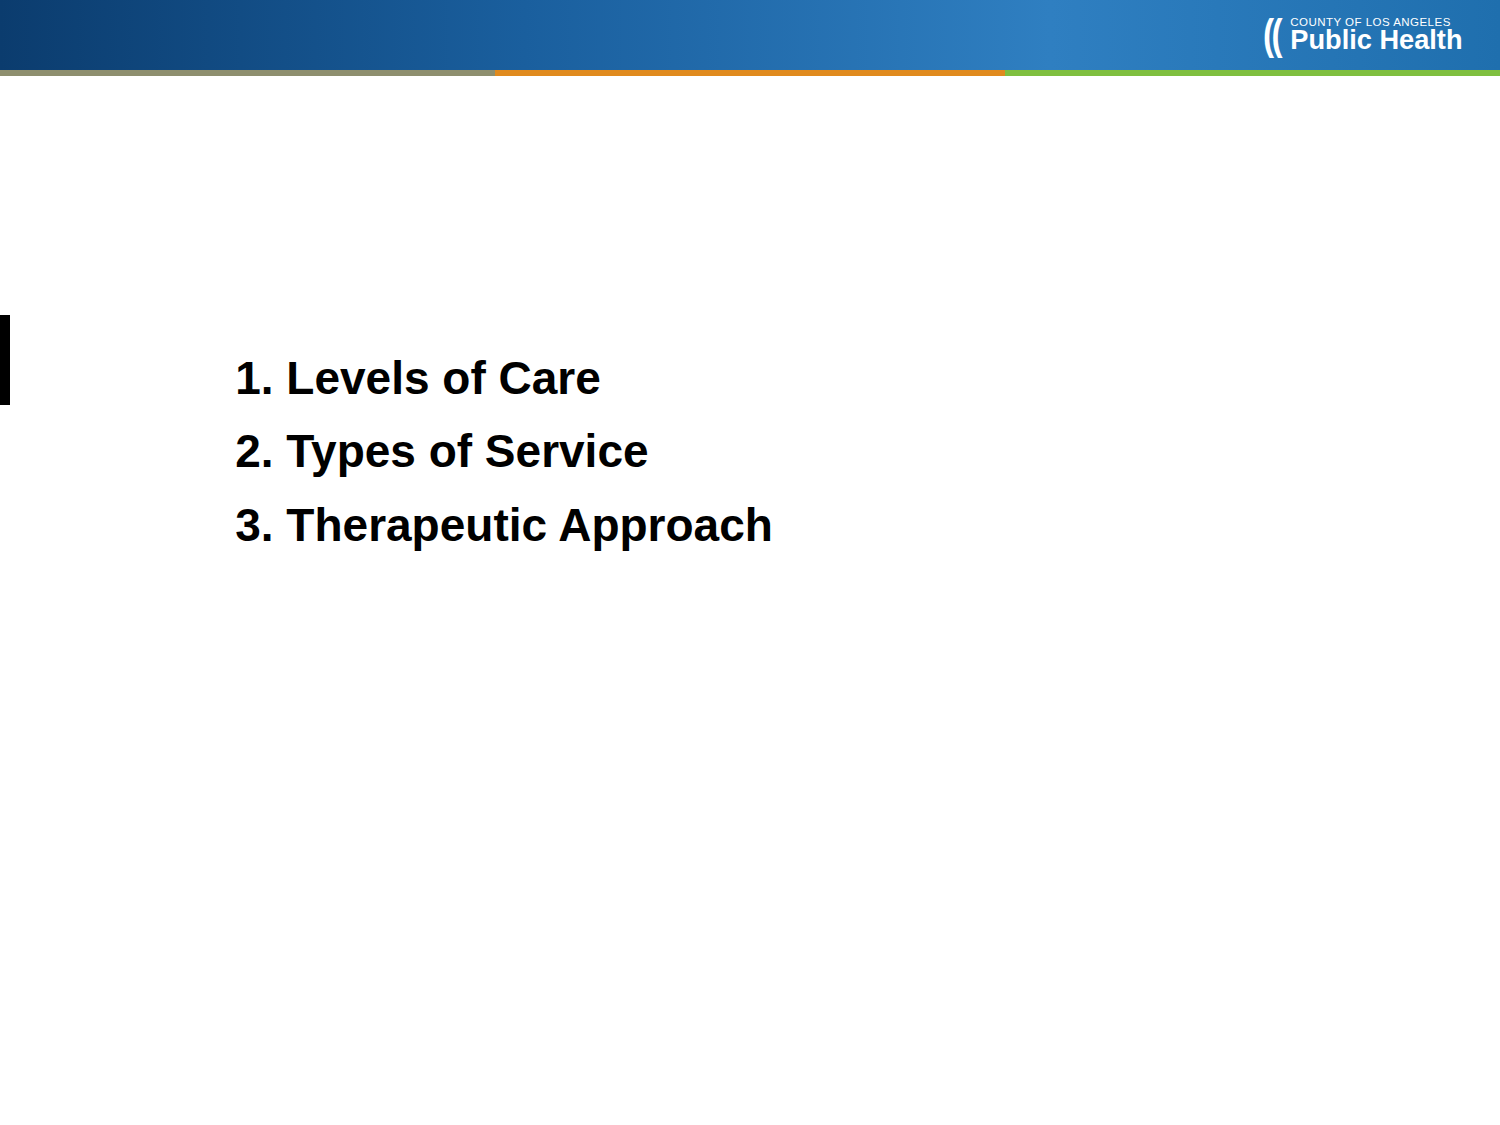(( County of Los Angeles Public Health
Using the Full Continuum of SUD Care
Levels of Care
Types of Service
Therapeutic Approach
5